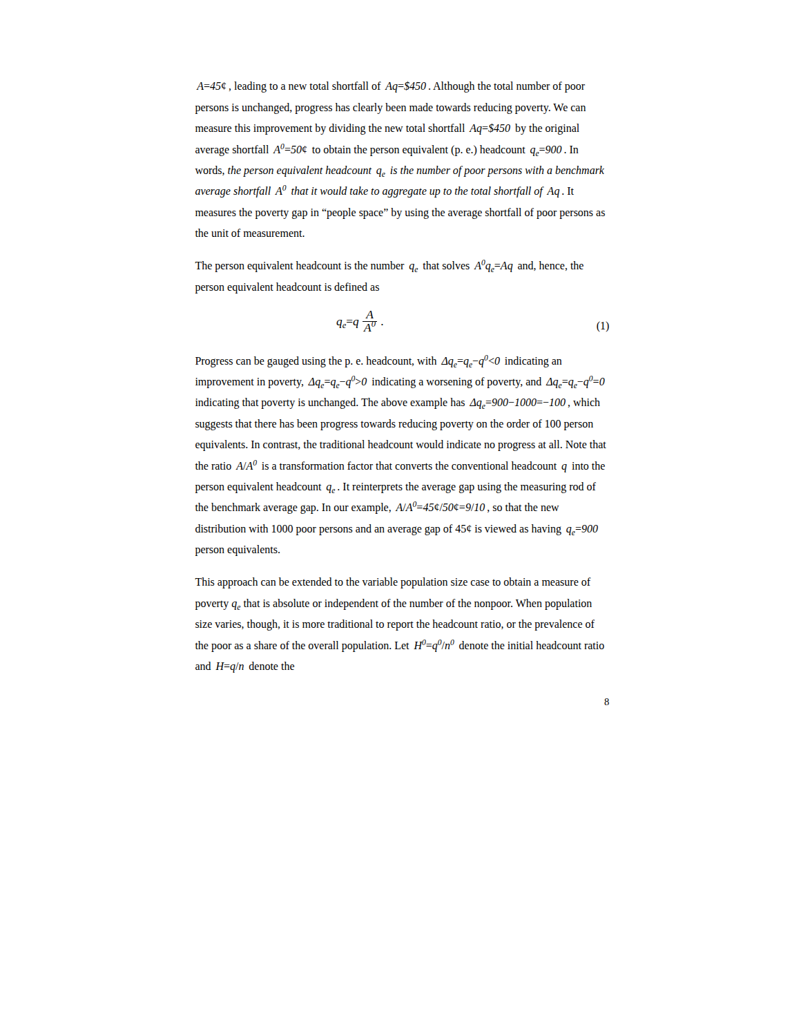A=45¢, leading to a new total shortfall of Aq=$450. Although the total number of poor persons is unchanged, progress has clearly been made towards reducing poverty. We can measure this improvement by dividing the new total shortfall Aq=$450 by the original average shortfall A0=50¢ to obtain the person equivalent (p. e.) headcount qe=900. In words, the person equivalent headcount qe is the number of poor persons with a benchmark average shortfall A0 that it would take to aggregate up to the total shortfall of Aq. It measures the poverty gap in “people space” by using the average shortfall of poor persons as the unit of measurement.
The person equivalent headcount is the number qe that solves A0qe=Aq and, hence, the person equivalent headcount is defined as
qe=q AA0. (1)
Progress can be gauged using the p. e. headcount, with Δqe=qe−q0<0 indicating an improvement in poverty, Δqe=qe−q0>0 indicating a worsening of poverty, and Δqe=qe−q0=0 indicating that poverty is unchanged. The above example has Δqe=900−1000=−100, which suggests that there has been progress towards reducing poverty on the order of 100 person equivalents. In contrast, the traditional headcount would indicate no progress at all. Note that the ratio A/A0 is a transformation factor that converts the conventional headcount q into the person equivalent headcount qe. It reinterprets the average gap using the measuring rod of the benchmark average gap. In our example, A/A0=45¢/50¢=9/10, so that the new distribution with 1000 poor persons and an average gap of 45¢ is viewed as having qe=900 person equivalents.
This approach can be extended to the variable population size case to obtain a measure of poverty qe that is absolute or independent of the number of the nonpoor. When population size varies, though, it is more traditional to report the headcount ratio, or the prevalence of the poor as a share of the overall population. Let H0=q0/n0 denote the initial headcount ratio and H=q/n denote the
8